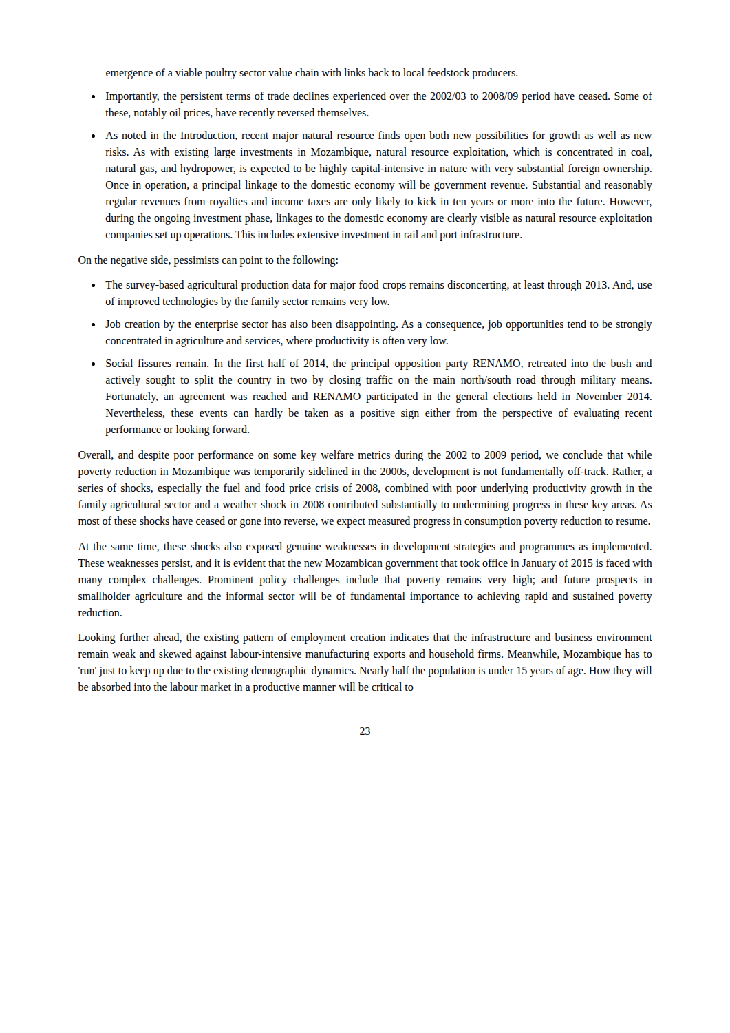emergence of a viable poultry sector value chain with links back to local feedstock producers.
Importantly, the persistent terms of trade declines experienced over the 2002/03 to 2008/09 period have ceased. Some of these, notably oil prices, have recently reversed themselves.
As noted in the Introduction, recent major natural resource finds open both new possibilities for growth as well as new risks. As with existing large investments in Mozambique, natural resource exploitation, which is concentrated in coal, natural gas, and hydropower, is expected to be highly capital-intensive in nature with very substantial foreign ownership. Once in operation, a principal linkage to the domestic economy will be government revenue. Substantial and reasonably regular revenues from royalties and income taxes are only likely to kick in ten years or more into the future. However, during the ongoing investment phase, linkages to the domestic economy are clearly visible as natural resource exploitation companies set up operations. This includes extensive investment in rail and port infrastructure.
On the negative side, pessimists can point to the following:
The survey-based agricultural production data for major food crops remains disconcerting, at least through 2013. And, use of improved technologies by the family sector remains very low.
Job creation by the enterprise sector has also been disappointing. As a consequence, job opportunities tend to be strongly concentrated in agriculture and services, where productivity is often very low.
Social fissures remain. In the first half of 2014, the principal opposition party RENAMO, retreated into the bush and actively sought to split the country in two by closing traffic on the main north/south road through military means. Fortunately, an agreement was reached and RENAMO participated in the general elections held in November 2014. Nevertheless, these events can hardly be taken as a positive sign either from the perspective of evaluating recent performance or looking forward.
Overall, and despite poor performance on some key welfare metrics during the 2002 to 2009 period, we conclude that while poverty reduction in Mozambique was temporarily sidelined in the 2000s, development is not fundamentally off-track. Rather, a series of shocks, especially the fuel and food price crisis of 2008, combined with poor underlying productivity growth in the family agricultural sector and a weather shock in 2008 contributed substantially to undermining progress in these key areas. As most of these shocks have ceased or gone into reverse, we expect measured progress in consumption poverty reduction to resume.
At the same time, these shocks also exposed genuine weaknesses in development strategies and programmes as implemented. These weaknesses persist, and it is evident that the new Mozambican government that took office in January of 2015 is faced with many complex challenges. Prominent policy challenges include that poverty remains very high; and future prospects in smallholder agriculture and the informal sector will be of fundamental importance to achieving rapid and sustained poverty reduction.
Looking further ahead, the existing pattern of employment creation indicates that the infrastructure and business environment remain weak and skewed against labour-intensive manufacturing exports and household firms. Meanwhile, Mozambique has to 'run' just to keep up due to the existing demographic dynamics. Nearly half the population is under 15 years of age. How they will be absorbed into the labour market in a productive manner will be critical to
23